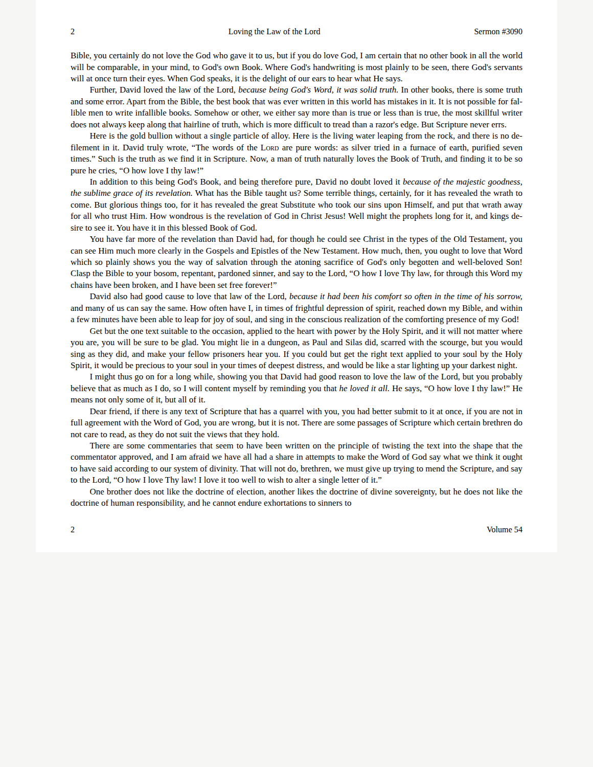2 Loving the Law of the Lord Sermon #3090
Bible, you certainly do not love the God who gave it to us, but if you do love God, I am certain that no other book in all the world will be comparable, in your mind, to God's own Book. Where God's handwriting is most plainly to be seen, there God's servants will at once turn their eyes. When God speaks, it is the delight of our ears to hear what He says.
Further, David loved the law of the Lord, because being God's Word, it was solid truth. In other books, there is some truth and some error. Apart from the Bible, the best book that was ever written in this world has mistakes in it. It is not possible for fallible men to write infallible books. Somehow or other, we either say more than is true or less than is true, the most skillful writer does not always keep along that hairline of truth, which is more difficult to tread than a razor's edge. But Scripture never errs.
Here is the gold bullion without a single particle of alloy. Here is the living water leaping from the rock, and there is no defilement in it. David truly wrote, “The words of the Lord are pure words: as silver tried in a furnace of earth, purified seven times.” Such is the truth as we find it in Scripture. Now, a man of truth naturally loves the Book of Truth, and finding it to be so pure he cries, “O how love I thy law!”
In addition to this being God's Book, and being therefore pure, David no doubt loved it because of the majestic goodness, the sublime grace of its revelation. What has the Bible taught us? Some terrible things, certainly, for it has revealed the wrath to come. But glorious things too, for it has revealed the great Substitute who took our sins upon Himself, and put that wrath away for all who trust Him. How wondrous is the revelation of God in Christ Jesus! Well might the prophets long for it, and kings desire to see it. You have it in this blessed Book of God.
You have far more of the revelation than David had, for though he could see Christ in the types of the Old Testament, you can see Him much more clearly in the Gospels and Epistles of the New Testament. How much, then, you ought to love that Word which so plainly shows you the way of salvation through the atoning sacrifice of God's only begotten and well-beloved Son! Clasp the Bible to your bosom, repentant, pardoned sinner, and say to the Lord, “O how I love Thy law, for through this Word my chains have been broken, and I have been set free forever!”
David also had good cause to love that law of the Lord, because it had been his comfort so often in the time of his sorrow, and many of us can say the same. How often have I, in times of frightful depression of spirit, reached down my Bible, and within a few minutes have been able to leap for joy of soul, and sing in the conscious realization of the comforting presence of my God!
Get but the one text suitable to the occasion, applied to the heart with power by the Holy Spirit, and it will not matter where you are, you will be sure to be glad. You might lie in a dungeon, as Paul and Silas did, scarred with the scourge, but you would sing as they did, and make your fellow prisoners hear you. If you could but get the right text applied to your soul by the Holy Spirit, it would be precious to your soul in your times of deepest distress, and would be like a star lighting up your darkest night.
I might thus go on for a long while, showing you that David had good reason to love the law of the Lord, but you probably believe that as much as I do, so I will content myself by reminding you that he loved it all. He says, “O how love I thy law!” He means not only some of it, but all of it.
Dear friend, if there is any text of Scripture that has a quarrel with you, you had better submit to it at once, if you are not in full agreement with the Word of God, you are wrong, but it is not. There are some passages of Scripture which certain brethren do not care to read, as they do not suit the views that they hold.
There are some commentaries that seem to have been written on the principle of twisting the text into the shape that the commentator approved, and I am afraid we have all had a share in attempts to make the Word of God say what we think it ought to have said according to our system of divinity. That will not do, brethren, we must give up trying to mend the Scripture, and say to the Lord, “O how I love Thy law! I love it too well to wish to alter a single letter of it.”
One brother does not like the doctrine of election, another likes the doctrine of divine sovereignty, but he does not like the doctrine of human responsibility, and he cannot endure exhortations to sinners to
2 Volume 54